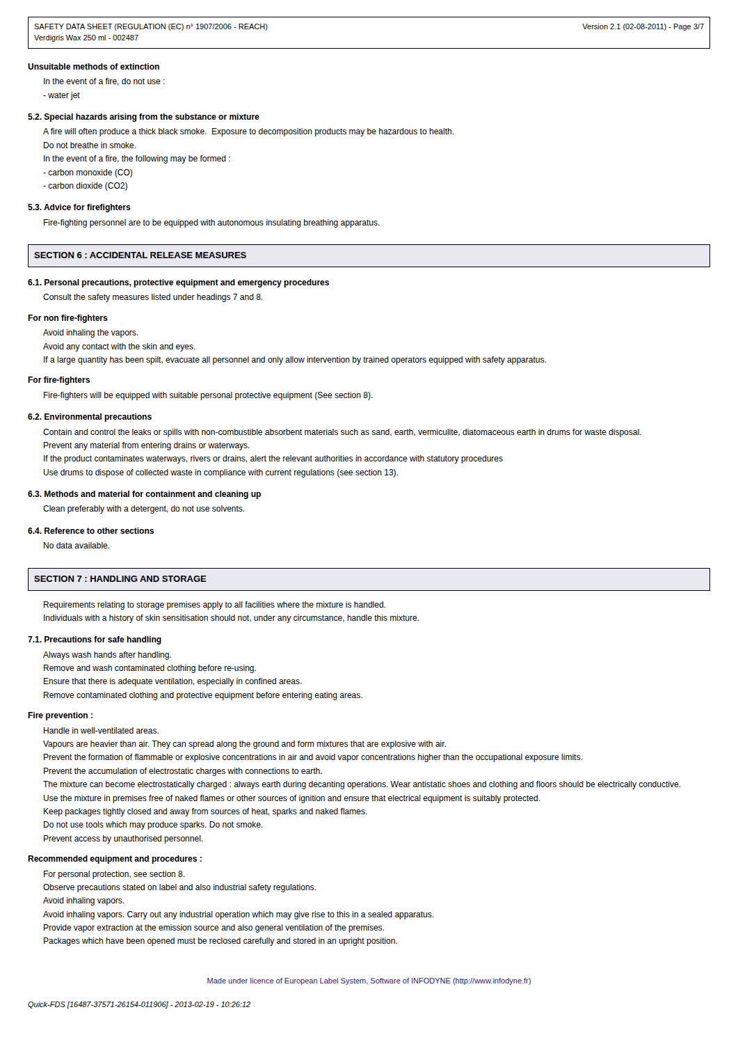SAFETY DATA SHEET (REGULATION (EC) n° 1907/2006 - REACH)
Verdigris Wax 250 ml - 002487
Version 2.1 (02-08-2011) - Page 3/7
Unsuitable methods of extinction
In the event of a fire, do not use :
- water jet
5.2. Special hazards arising from the substance or mixture
A fire will often produce a thick black smoke. Exposure to decomposition products may be hazardous to health.
Do not breathe in smoke.
In the event of a fire, the following may be formed :
- carbon monoxide (CO)
- carbon dioxide (CO2)
5.3. Advice for firefighters
Fire-fighting personnel are to be equipped with autonomous insulating breathing apparatus.
SECTION 6 : ACCIDENTAL RELEASE MEASURES
6.1. Personal precautions, protective equipment and emergency procedures
Consult the safety measures listed under headings 7 and 8.
For non fire-fighters
Avoid inhaling the vapors.
Avoid any contact with the skin and eyes.
If a large quantity has been spilt, evacuate all personnel and only allow intervention by trained operators equipped with safety apparatus.
For fire-fighters
Fire-fighters will be equipped with suitable personal protective equipment (See section 8).
6.2. Environmental precautions
Contain and control the leaks or spills with non-combustible absorbent materials such as sand, earth, vermiculite, diatomaceous earth in drums for waste disposal.
Prevent any material from entering drains or waterways.
If the product contaminates waterways, rivers or drains, alert the relevant authorities in accordance with statutory procedures
Use drums to dispose of collected waste in compliance with current regulations (see section 13).
6.3. Methods and material for containment and cleaning up
Clean preferably with a detergent, do not use solvents.
6.4. Reference to other sections
No data available.
SECTION 7 : HANDLING AND STORAGE
Requirements relating to storage premises apply to all facilities where the mixture is handled.
Individuals with a history of skin sensitisation should not, under any circumstance, handle this mixture.
7.1. Precautions for safe handling
Always wash hands after handling.
Remove and wash contaminated clothing before re-using.
Ensure that there is adequate ventilation, especially in confined areas.
Remove contaminated clothing and protective equipment before entering eating areas.
Fire prevention :
Handle in well-ventilated areas.
Vapours are heavier than air. They can spread along the ground and form mixtures that are explosive with air.
Prevent the formation of flammable or explosive concentrations in air and avoid vapor concentrations higher than the occupational exposure limits.
Prevent the accumulation of electrostatic charges with connections to earth.
The mixture can become electrostatically charged : always earth during decanting operations. Wear antistatic shoes and clothing and floors should be electrically conductive.
Use the mixture in premises free of naked flames or other sources of ignition and ensure that electrical equipment is suitably protected.
Keep packages tightly closed and away from sources of heat, sparks and naked flames.
Do not use tools which may produce sparks. Do not smoke.
Prevent access by unauthorised personnel.
Recommended equipment and procedures :
For personal protection, see section 8.
Observe precautions stated on label and also industrial safety regulations.
Avoid inhaling vapors.
Avoid inhaling vapors. Carry out any industrial operation which may give rise to this in a sealed apparatus.
Provide vapor extraction at the emission source and also general ventilation of the premises.
Packages which have been opened must be reclosed carefully and stored in an upright position.
Made under licence of European Label System, Software of INFODYNE (http://www.infodyne.fr)
Quick-FDS [16487-37571-26154-011906] - 2013-02-19 - 10:26:12